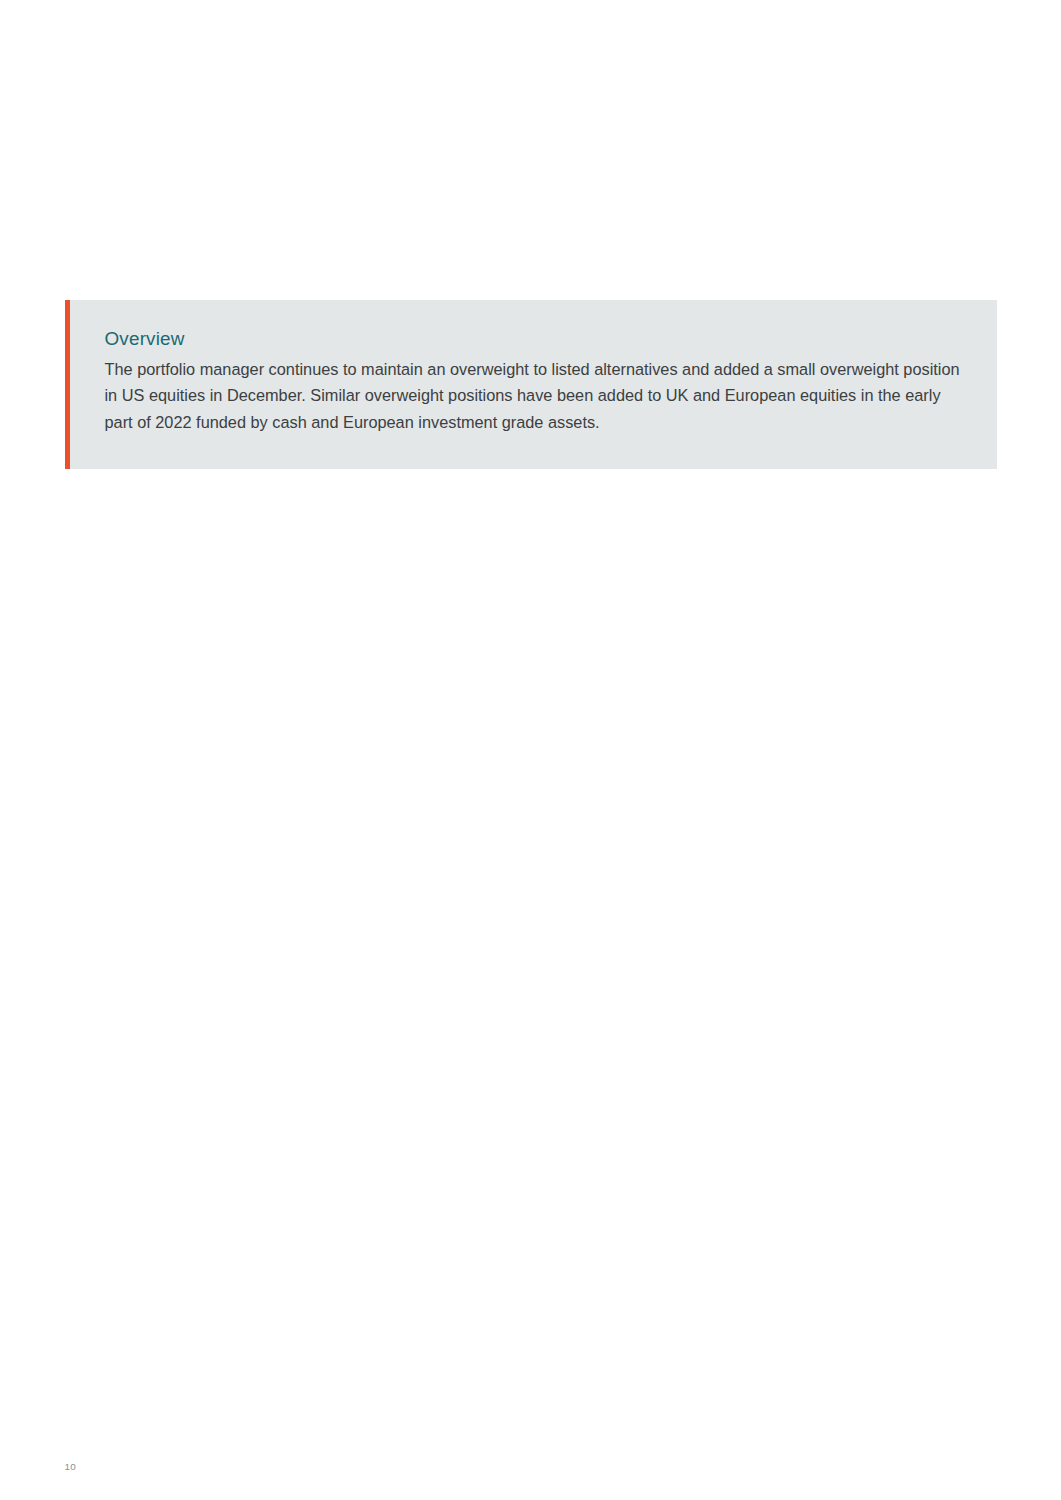Overview
The portfolio manager continues to maintain an overweight to listed alternatives and added a small overweight position in US equities in December. Similar overweight positions have been added to UK and European equities in the early part of 2022 funded by cash and European investment grade assets.
10